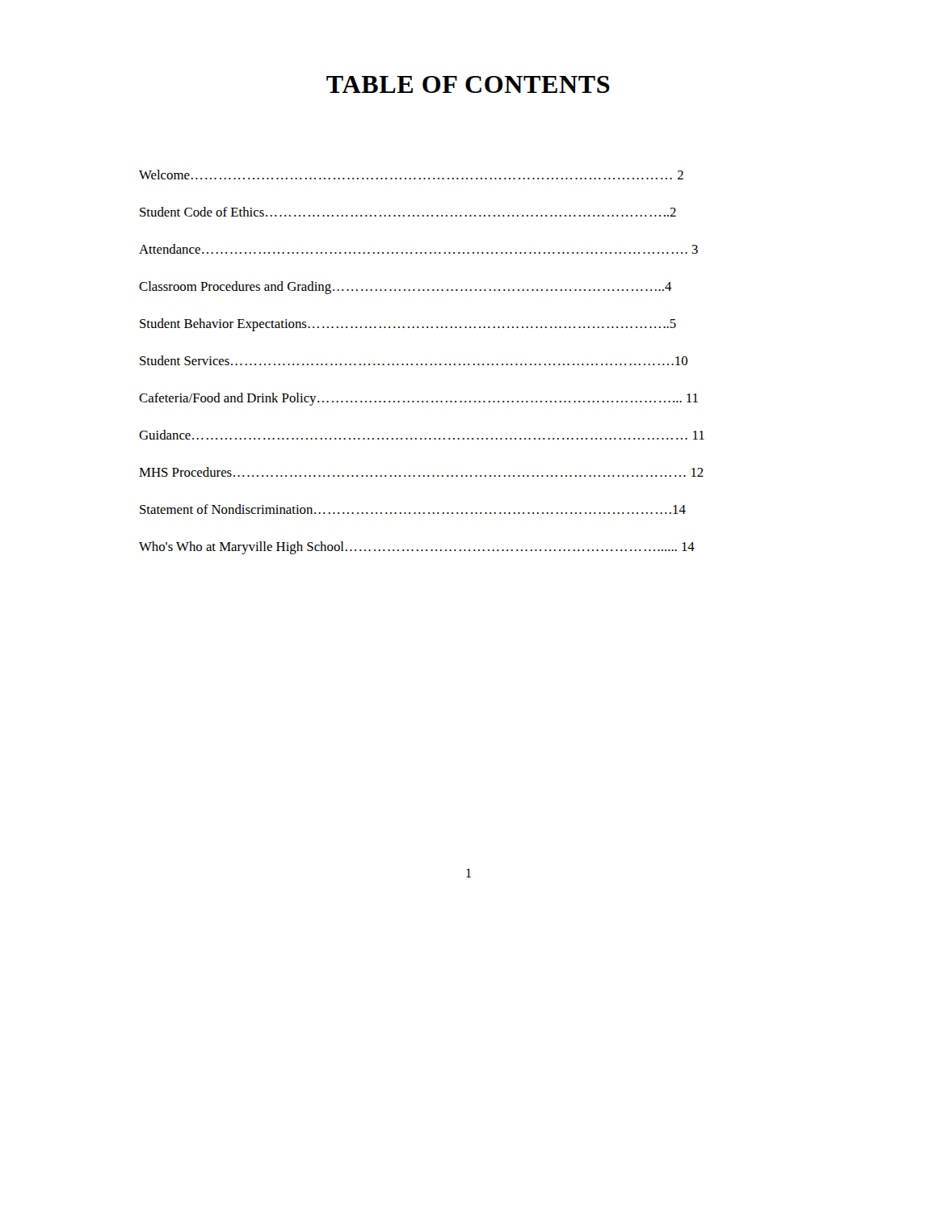TABLE OF CONTENTS
Welcome………………………………………………………………………………………… 2
Student Code of Ethics…………………………………………………………………………..2
Attendance…………………………………………………………………………………………. 3
Classroom Procedures and Grading……………………………………………………………..4
Student Behavior Expectations…………………………………………………………………..5
Student Services………………………………………………………………………………….10
Cafeteria/Food and Drink Policy…………………………………………………………………... 11
Guidance…………………………………………………………………………………………… 11
MHS Procedures…………………………………………………………………………………… 12
Statement of Nondiscrimination………………………………………………………………….14
Who's Who at Maryville High School…………………………………………………………...... 14
1